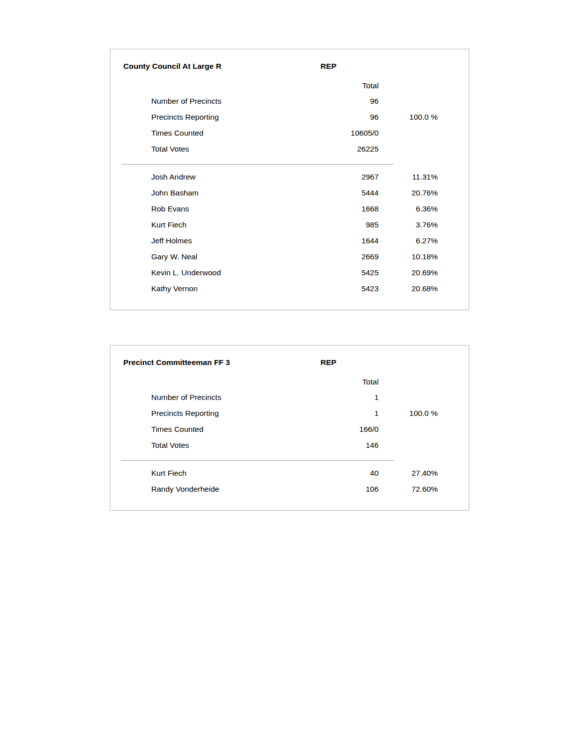| County Council At Large R | REP |
| | | Total | |
| Number of Precincts | 96 | |
| Precincts Reporting | 96 | 100.0 % |
| Times Counted | 10605/0 | |
| Total Votes | 26225 | |
| Josh Andrew | 2967 | 11.31% |
| John Basham | 5444 | 20.76% |
| Rob Evans | 1668 | 6.36% |
| Kurt Fiech | 985 | 3.76% |
| Jeff Holmes | 1644 | 6.27% |
| Gary W. Neal | 2669 | 10.18% |
| Kevin L. Underwood | 5425 | 20.69% |
| Kathy Vernon | 5423 | 20.68% |
| Precinct Committeeman FF 3 | REP |
| | | Total | |
| Number of Precincts | 1 | |
| Precincts Reporting | 1 | 100.0 % |
| Times Counted | 166/0 | |
| Total Votes | 146 | |
| Kurt Fiech | 40 | 27.40% |
| Randy Vonderheide | 106 | 72.60% |